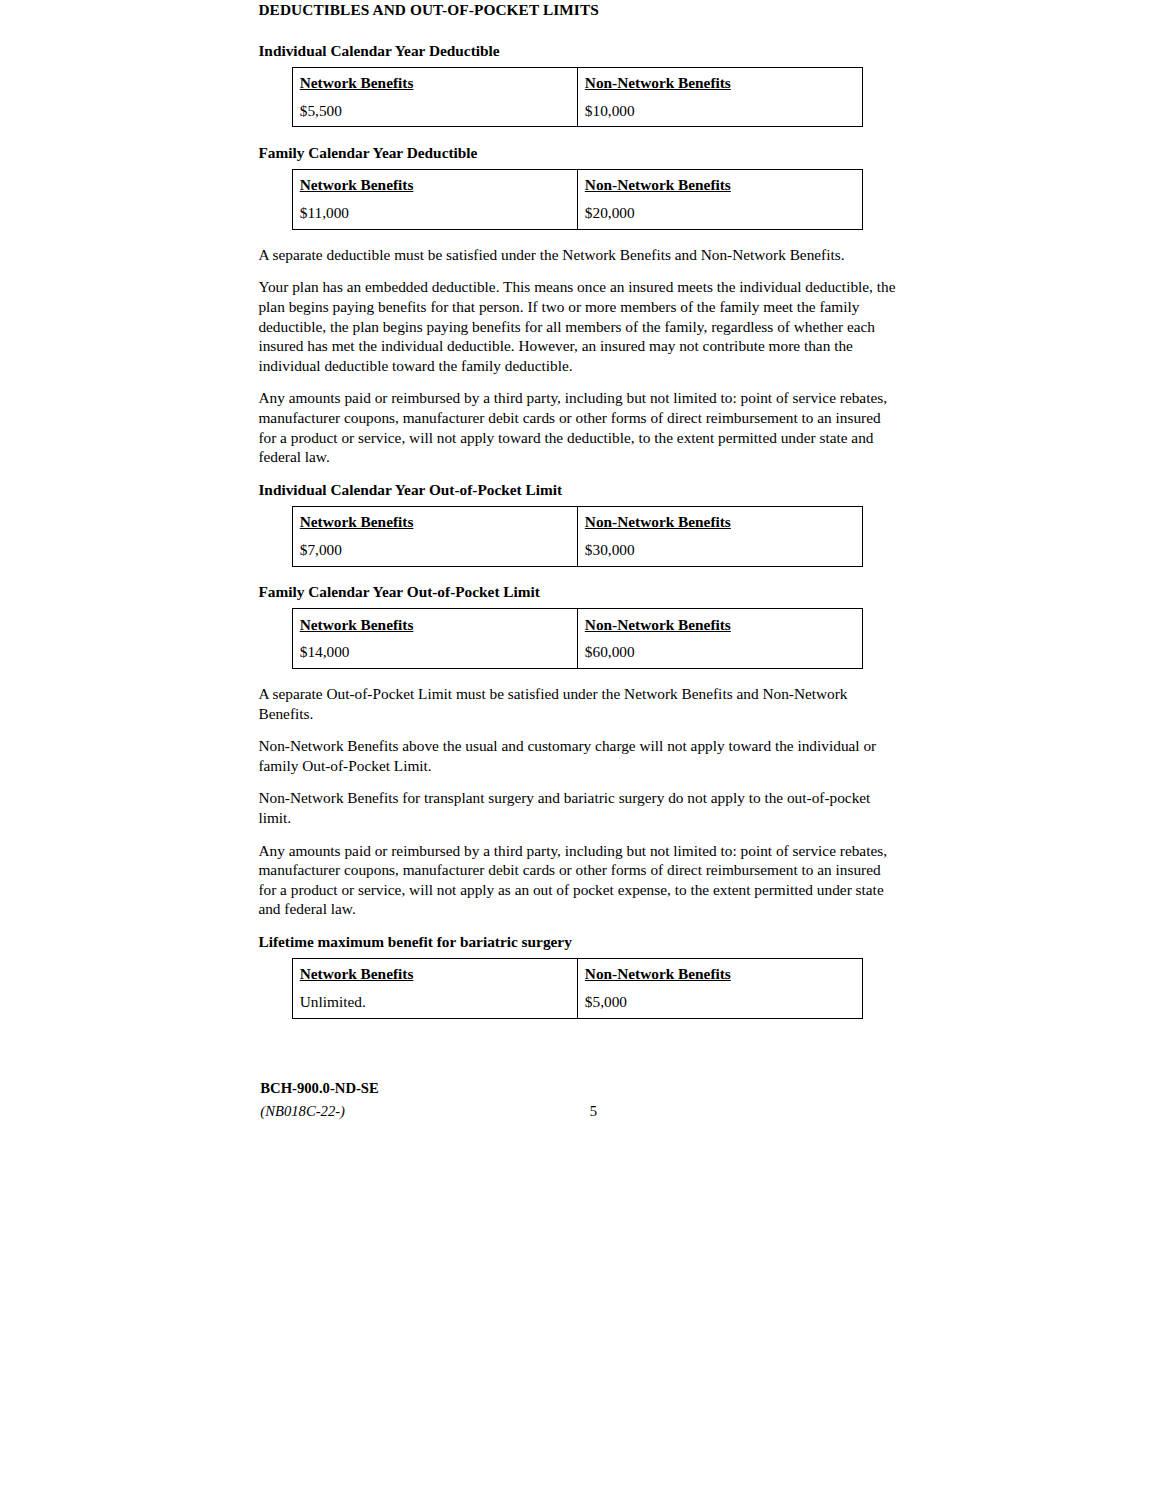DEDUCTIBLES AND OUT-OF-POCKET LIMITS
Individual Calendar Year Deductible
| Network Benefits $5,500 | Non-Network Benefits $10,000 |
Family Calendar Year Deductible
| Network Benefits $11,000 | Non-Network Benefits $20,000 |
A separate deductible must be satisfied under the Network Benefits and Non-Network Benefits.
Your plan has an embedded deductible. This means once an insured meets the individual deductible, the plan begins paying benefits for that person. If two or more members of the family meet the family deductible, the plan begins paying benefits for all members of the family, regardless of whether each insured has met the individual deductible. However, an insured may not contribute more than the individual deductible toward the family deductible.
Any amounts paid or reimbursed by a third party, including but not limited to: point of service rebates, manufacturer coupons, manufacturer debit cards or other forms of direct reimbursement to an insured for a product or service, will not apply toward the deductible, to the extent permitted under state and federal law.
Individual Calendar Year Out-of-Pocket Limit
| Network Benefits $7,000 | Non-Network Benefits $30,000 |
Family Calendar Year Out-of-Pocket Limit
| Network Benefits $14,000 | Non-Network Benefits $60,000 |
A separate Out-of-Pocket Limit must be satisfied under the Network Benefits and Non-Network Benefits.
Non-Network Benefits above the usual and customary charge will not apply toward the individual or family Out-of-Pocket Limit.
Non-Network Benefits for transplant surgery and bariatric surgery do not apply to the out-of-pocket limit.
Any amounts paid or reimbursed by a third party, including but not limited to: point of service rebates, manufacturer coupons, manufacturer debit cards or other forms of direct reimbursement to an insured for a product or service, will not apply as an out of pocket expense, to the extent permitted under state and federal law.
Lifetime maximum benefit for bariatric surgery
| Network Benefits Unlimited. | Non-Network Benefits $5,000 |
BCH-900.0-ND-SE
(NB018C-22-) 5